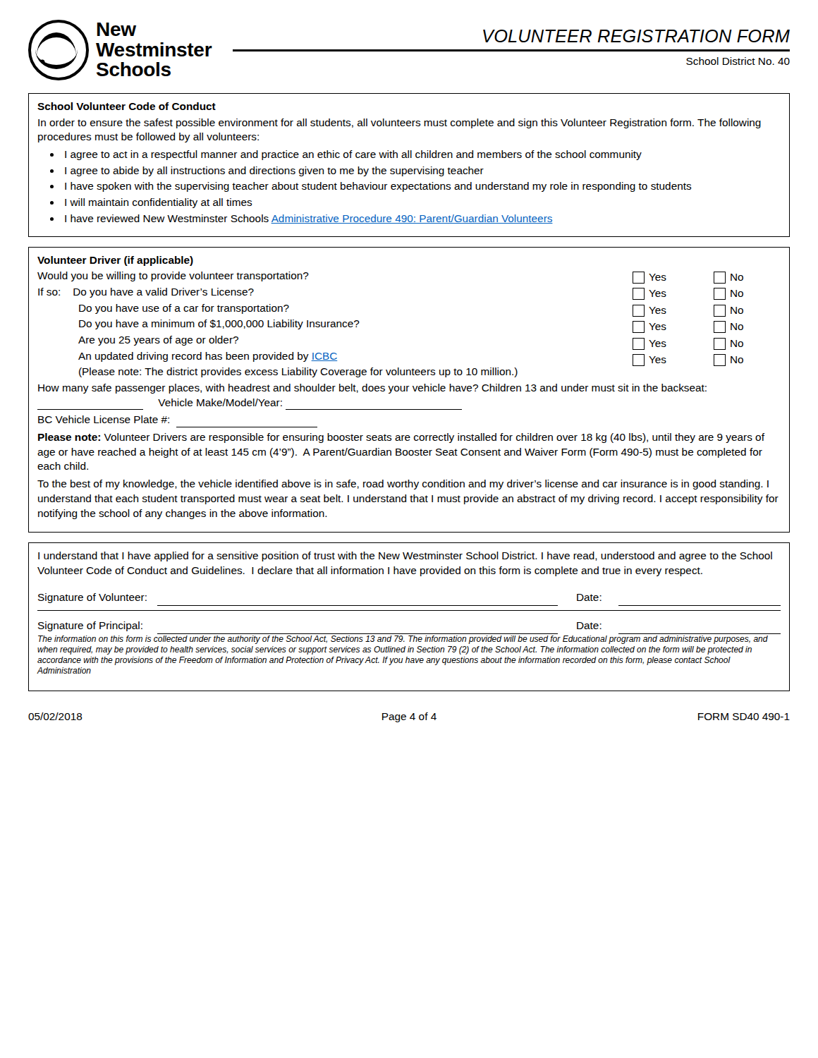New Westminster Schools
VOLUNTEER REGISTRATION FORM
School District No. 40
School Volunteer Code of Conduct
In order to ensure the safest possible environment for all students, all volunteers must complete and sign this Volunteer Registration form. The following procedures must be followed by all volunteers:
I agree to act in a respectful manner and practice an ethic of care with all children and members of the school community
I agree to abide by all instructions and directions given to me by the supervising teacher
I have spoken with the supervising teacher about student behaviour expectations and understand my role in responding to students
I will maintain confidentiality at all times
I have reviewed New Westminster Schools Administrative Procedure 490: Parent/Guardian Volunteers
Volunteer Driver (if applicable)
Would you be willing to provide volunteer transportation?
If so: Do you have a valid Driver’s License?
Do you have use of a car for transportation?
Do you have a minimum of $1,000,000 Liability Insurance?
Are you 25 years of age or older?
An updated driving record has been provided by ICBC
(Please note: The district provides excess Liability Coverage for volunteers up to 10 million.)
Yes No
Yes No
Yes No
Yes No
Yes No
Yes No
How many safe passenger places, with headrest and shoulder belt, does your vehicle have? Children 13 and under must sit in the backseat: Vehicle Make/Model/Year:
BC Vehicle License Plate #:
Please note: Volunteer Drivers are responsible for ensuring booster seats are correctly installed for children over 18 kg (40 lbs), until they are 9 years of age or have reached a height of at least 145 cm (4’9”). A Parent/Guardian Booster Seat Consent and Waiver Form (Form 490-5) must be completed for each child.
To the best of my knowledge, the vehicle identified above is in safe, road worthy condition and my driver’s license and car insurance is in good standing. I understand that each student transported must wear a seat belt. I understand that I must provide an abstract of my driving record. I accept responsibility for notifying the school of any changes in the above information.
I understand that I have applied for a sensitive position of trust with the New Westminster School District. I have read, understood and agree to the School Volunteer Code of Conduct and Guidelines. I declare that all information I have provided on this form is complete and true in every respect.
| Signature of Volunteer: | | | Date: | |
| Signature of Principal: | | | Date: | |
The information on this form is collected under the authority of the School Act, Sections 13 and 79. The information provided will be used for Educational program and administrative purposes, and when required, may be provided to health services, social services or support services as Outlined in Section 79 (2) of the School Act. The information collected on the form will be protected in accordance with the provisions of the Freedom of Information and Protection of Privacy Act. If you have any questions about the information recorded on this form, please contact School Administration
05/02/2018
Page 4 of 4
FORM SD40 490-1